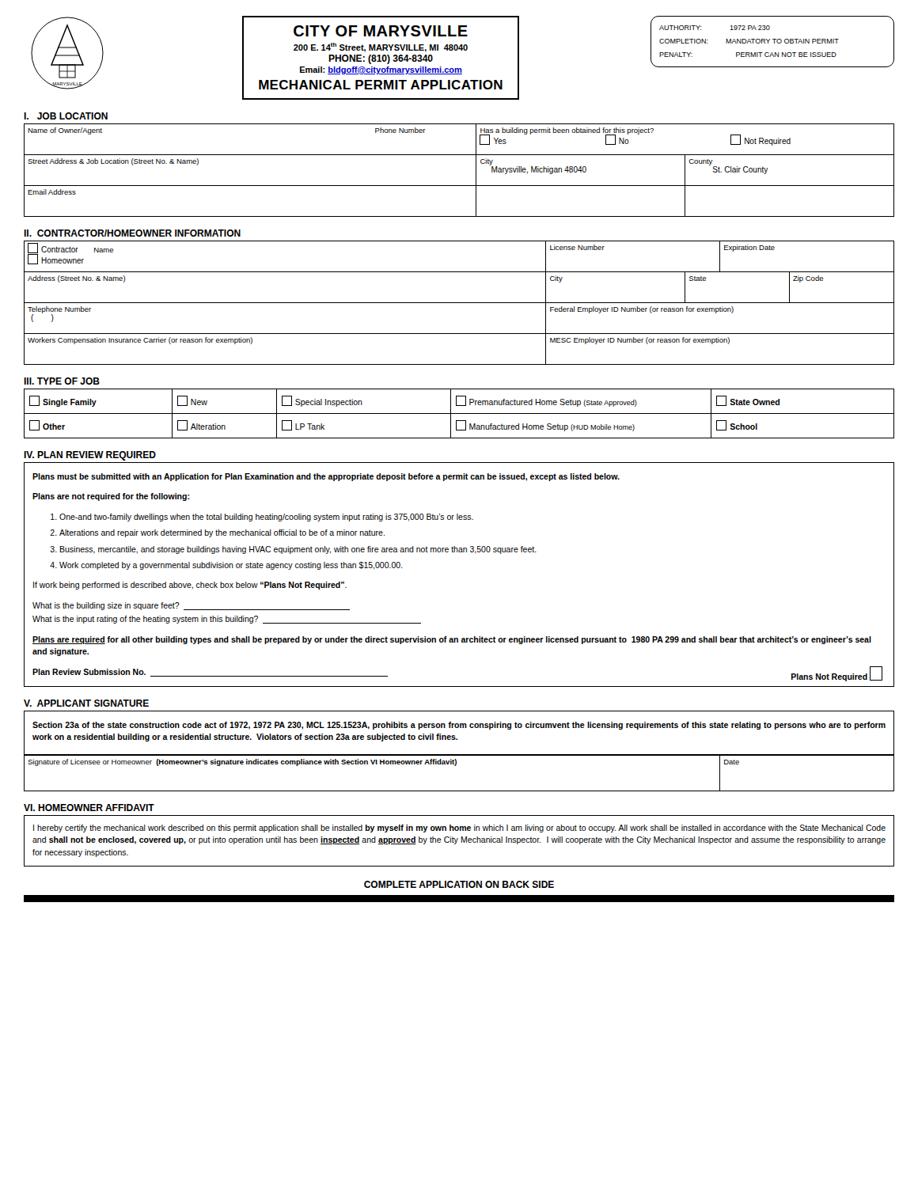MARYSVILLE
CITY OF MARYSVILLE
200 E. 14th Street, MARYSVILLE, MI 48040
PHONE: (810) 364-8340
Email: bldgoff@cityofmarysvillemi.com
MECHANICAL PERMIT APPLICATION
| AUTHORITY: | 1972 PA 230 |
| COMPLETION: | MANDATORY TO OBTAIN PERMIT |
| PENALTY: | PERMIT CAN NOT BE ISSUED |
I. JOB LOCATION
| Name of Owner/Agent Phone Number | Has a building permit been obtained for this project? Yes No Not Required |
| Street Address & Job Location (Street No. & Name) | City Marysville, Michigan 48040 | County St. Clair County |
| Email Address | | |
II. CONTRACTOR/HOMEOWNER INFORMATION
| Contractor Name Homeowner | License Number | Expiration Date |
| Address (Street No. & Name) | / City / State / Zip Code / |
| Telephone Number ( ) | Federal Employer ID Number (or reason for exemption) |
| Workers Compensation Insurance Carrier (or reason for exemption) | MESC Employer ID Number (or reason for exemption) |
III. TYPE OF JOB
| Single Family | New | Special Inspection | Premanufactured Home Setup (State Approved) | State Owned |
| Other | Alteration | LP Tank | Manufactured Home Setup (HUD Mobile Home) | School |
IV. PLAN REVIEW REQUIRED
Plans must be submitted with an Application for Plan Examination and the appropriate deposit before a permit can be issued, except as listed below.
Plans are not required for the following:
One-and two-family dwellings when the total building heating/cooling system input rating is 375,000 Btu’s or less.
Alterations and repair work determined by the mechanical official to be of a minor nature.
Business, mercantile, and storage buildings having HVAC equipment only, with one fire area and not more than 3,500 square feet.
Work completed by a governmental subdivision or state agency costing less than $15,000.00.
If work being performed is described above, check box below “Plans Not Required”.
What is the building size in square feet?
What is the input rating of the heating system in this building?
Plans are required for all other building types and shall be prepared by or under the direct supervision of an architect or engineer licensed pursuant to 1980 PA 299 and shall bear that architect’s or engineer’s seal and signature.
Plan Review Submission No. Plans Not Required
V. APPLICANT SIGNATURE
Section 23a of the state construction code act of 1972, 1972 PA 230, MCL 125.1523A, prohibits a person from conspiring to circumvent the licensing requirements of this state relating to persons who are to perform work on a residential building or a residential structure. Violators of section 23a are subjected to civil fines.
| Signature of Licensee or Homeowner (Homeowner’s signature indicates compliance with Section VI Homeowner Affidavit) | Date |
VI. HOMEOWNER AFFIDAVIT
I hereby certify the mechanical work described on this permit application shall be installed by myself in my own home in which I am living or about to occupy. All work shall be installed in accordance with the State Mechanical Code and shall not be enclosed, covered up, or put into operation until has been inspected and approved by the City Mechanical Inspector. I will cooperate with the City Mechanical Inspector and assume the responsibility to arrange for necessary inspections.
COMPLETE APPLICATION ON BACK SIDE